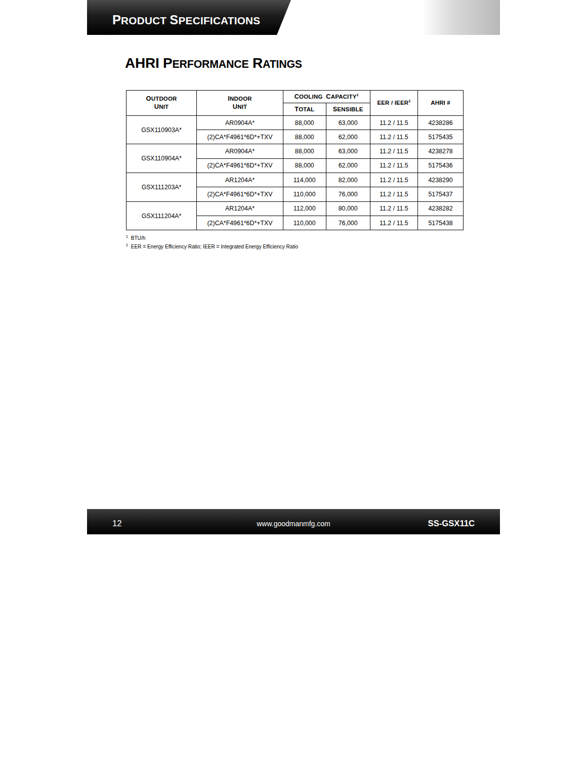PRODUCT SPECIFICATIONS
AHRI PERFORMANCE RATINGS
| O UTDOOR U NIT | I NDOOR U NIT | C OOLING C APACITY 1 | EER / IEER 2 | AHRI # |
| --- | --- | --- | --- | --- |
| T OTAL | S ENSIBLE |
| GSX110903A* | AR0904A* | 88,000 | 63,000 | 11.2 / 11.5 | 4238286 |
| (2)CA*F4961*6D*+TXV | 88,000 | 62,000 | 11.2 / 11.5 | 5175435 |
| GSX110904A* | AR0904A* | 88,000 | 63,000 | 11.2 / 11.5 | 4238278 |
| (2)CA*F4961*6D*+TXV | 88,000 | 62,000 | 11.2 / 11.5 | 5175436 |
| GSX111203A* | AR1204A* | 114,000 | 82,000 | 11.2 / 11.5 | 4238290 |
| (2)CA*F4961*6D*+TXV | 110,000 | 76,000 | 11.2 / 11.5 | 5175437 |
| GSX111204A* | AR1204A* | 112,000 | 80,000 | 11.2 / 11.5 | 4238282 |
| (2)CA*F4961*6D*+TXV | 110,000 | 76,000 | 11.2 / 11.5 | 5175438 |
1 BTU/h
2 EER = Energy Efficiency Ratio; IEER = Integrated Energy Efficiency Ratio
12
www.goodmanmfg.com
SS-GSX11C